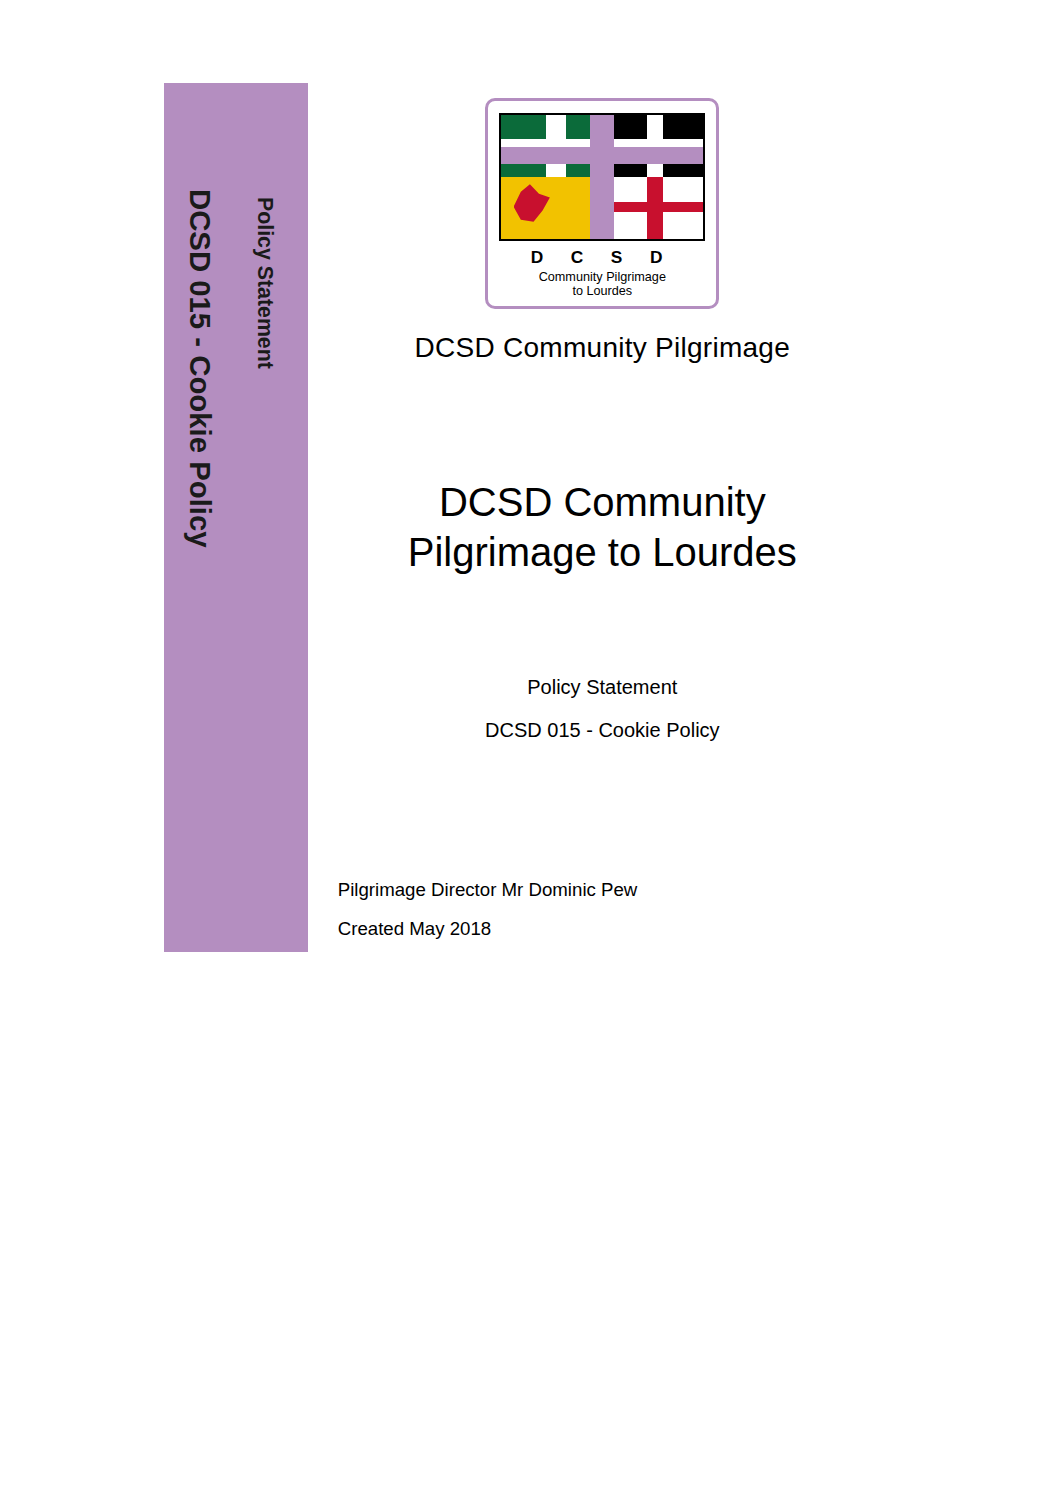DCSD 015 - Cookie Policy
Policy Statement
D C S D
Community Pilgrimage
to Lourdes
DCSD Community Pilgrimage
DCSD Community
Pilgrimage to Lourdes
Policy Statement
DCSD 015 - Cookie Policy
Pilgrimage Director Mr Dominic Pew
Created May 2018